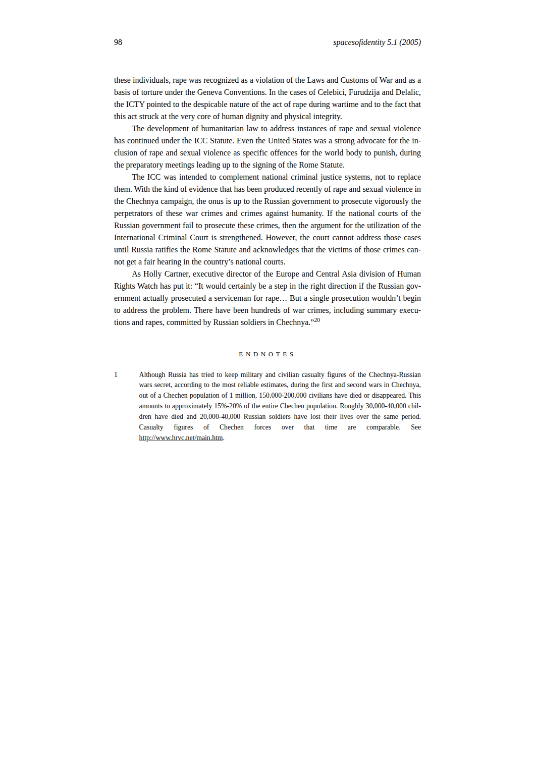98 spacesofidentity 5.1 (2005)
these individuals, rape was recognized as a violation of the Laws and Customs of War and as a basis of torture under the Geneva Conventions. In the cases of Celebici, Furudzija and Delalic, the ICTY pointed to the despicable nature of the act of rape during wartime and to the fact that this act struck at the very core of human dignity and physical integrity.
The development of humanitarian law to address instances of rape and sexual violence has continued under the ICC Statute. Even the United States was a strong advocate for the inclusion of rape and sexual violence as specific offences for the world body to punish, during the preparatory meetings leading up to the signing of the Rome Statute.
The ICC was intended to complement national criminal justice systems, not to replace them. With the kind of evidence that has been produced recently of rape and sexual violence in the Chechnya campaign, the onus is up to the Russian government to prosecute vigorously the perpetrators of these war crimes and crimes against humanity. If the national courts of the Russian government fail to prosecute these crimes, then the argument for the utilization of the International Criminal Court is strengthened. However, the court cannot address those cases until Russia ratifies the Rome Statute and acknowledges that the victims of those crimes cannot get a fair hearing in the country’s national courts.
As Holly Cartner, executive director of the Europe and Central Asia division of Human Rights Watch has put it: “It would certainly be a step in the right direction if the Russian government actually prosecuted a serviceman for rape… But a single prosecution wouldn’t begin to address the problem. There have been hundreds of war crimes, including summary executions and rapes, committed by Russian soldiers in Chechnya.”20
Endnotes
1
Although Russia has tried to keep military and civilian casualty figures of the Chechnya-Russian wars secret, according to the most reliable estimates, during the first and second wars in Chechnya, out of a Chechen population of 1 million, 150,000-200,000 civilians have died or disappeared. This amounts to approximately 15%-20% of the entire Chechen population. Roughly 30,000-40,000 children have died and 20,000-40,000 Russian soldiers have lost their lives over the same period. Casualty figures of Chechen forces over that time are comparable. See http://www.hrvc.net/main.htm.